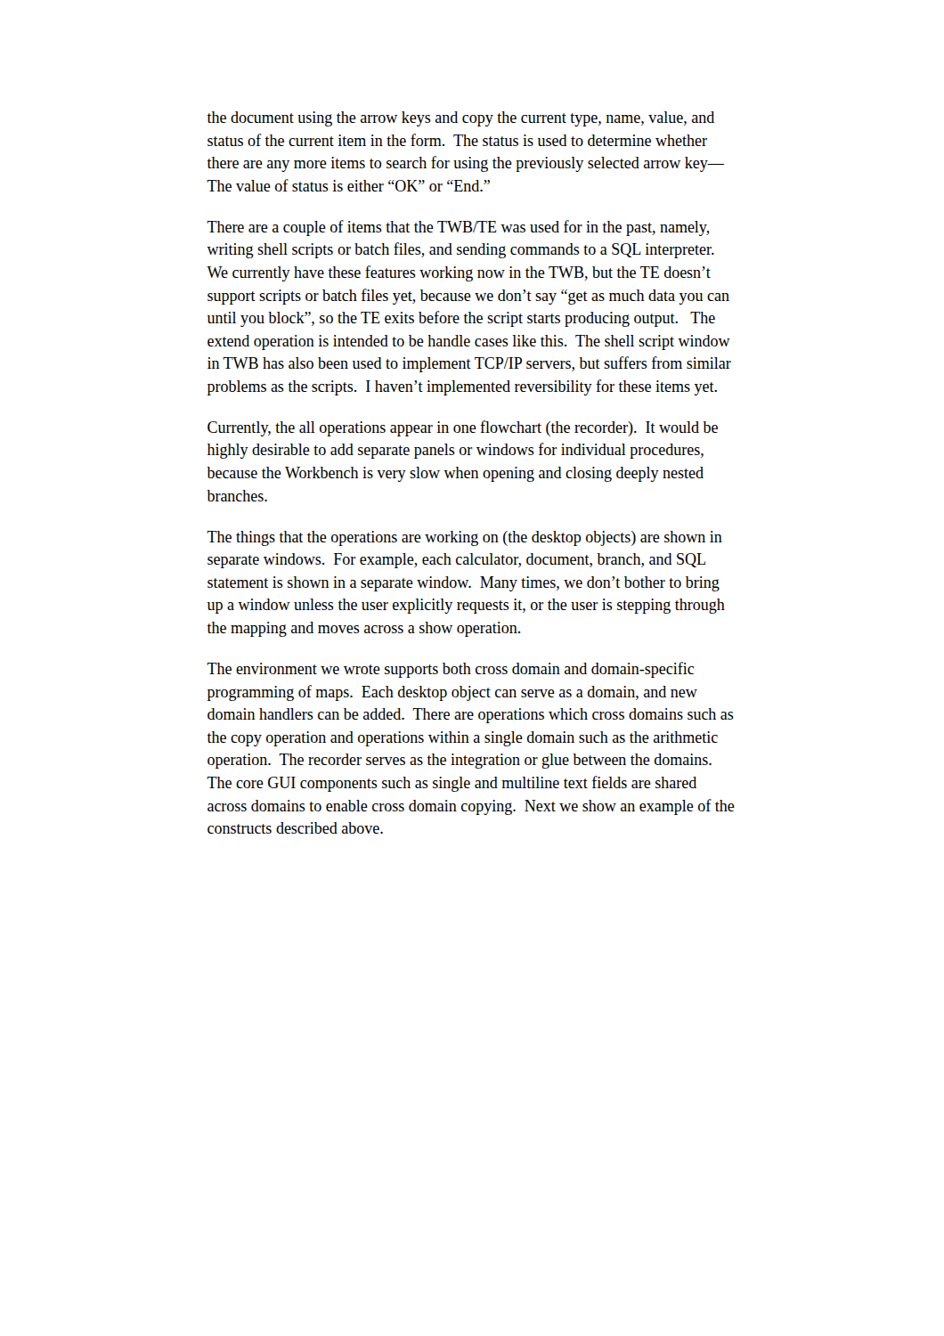the document using the arrow keys and copy the current type, name, value, and status of the current item in the form. The status is used to determine whether there are any more items to search for using the previously selected arrow key—The value of status is either “OK” or “End.”
There are a couple of items that the TWB/TE was used for in the past, namely, writing shell scripts or batch files, and sending commands to a SQL interpreter. We currently have these features working now in the TWB, but the TE doesn’t support scripts or batch files yet, because we don’t say “get as much data you can until you block”, so the TE exits before the script starts producing output. The extend operation is intended to be handle cases like this. The shell script window in TWB has also been used to implement TCP/IP servers, but suffers from similar problems as the scripts. I haven’t implemented reversibility for these items yet.
Currently, the all operations appear in one flowchart (the recorder). It would be highly desirable to add separate panels or windows for individual procedures, because the Workbench is very slow when opening and closing deeply nested branches.
The things that the operations are working on (the desktop objects) are shown in separate windows. For example, each calculator, document, branch, and SQL statement is shown in a separate window. Many times, we don’t bother to bring up a window unless the user explicitly requests it, or the user is stepping through the mapping and moves across a show operation.
The environment we wrote supports both cross domain and domain-specific programming of maps. Each desktop object can serve as a domain, and new domain handlers can be added. There are operations which cross domains such as the copy operation and operations within a single domain such as the arithmetic operation. The recorder serves as the integration or glue between the domains. The core GUI components such as single and multiline text fields are shared across domains to enable cross domain copying. Next we show an example of the constructs described above.